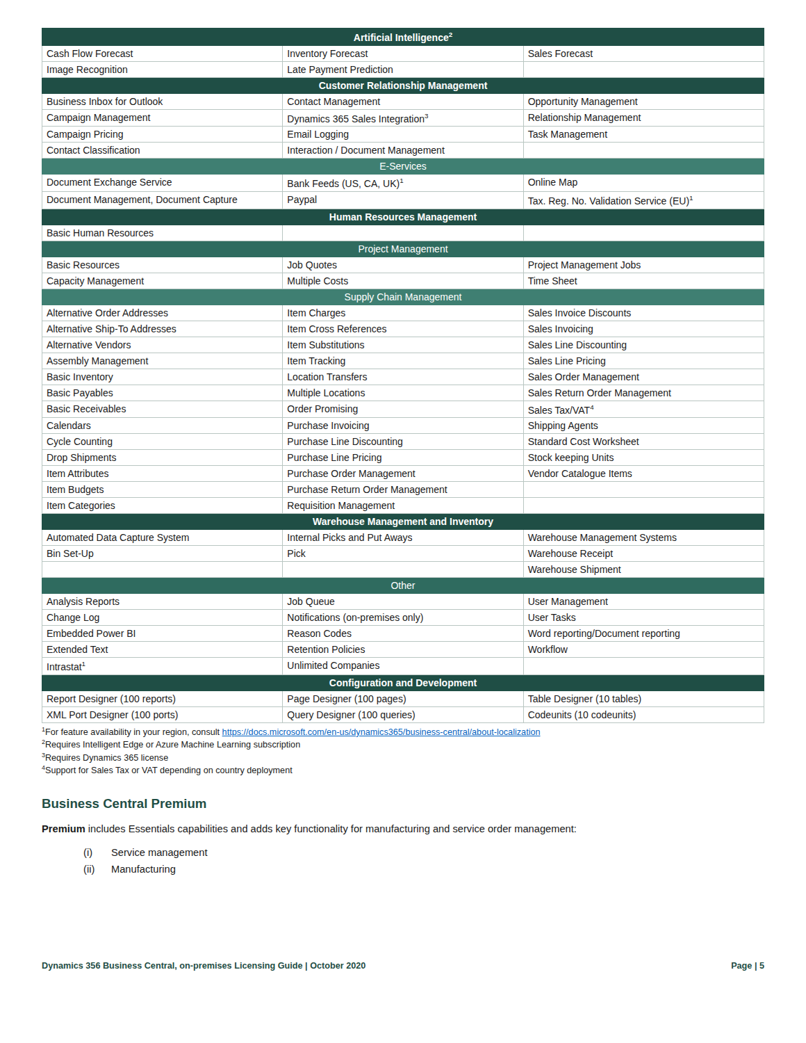| Artificial Intelligence 2 |
| Cash Flow Forecast | Inventory Forecast | Sales Forecast |
| Image Recognition | Late Payment Prediction | |
| Customer Relationship Management |
| Business Inbox for Outlook | Contact Management | Opportunity Management |
| Campaign Management | Dynamics 365 Sales Integration 3 | Relationship Management |
| Campaign Pricing | Email Logging | Task Management |
| Contact Classification | Interaction / Document Management | |
| E-Services |
| Document Exchange Service | Bank Feeds (US, CA, UK) 1 | Online Map |
| Document Management, Document Capture | Paypal | Tax. Reg. No. Validation Service (EU) 1 |
| Human Resources Management |
| Basic Human Resources | | |
| Project Management |
| Basic Resources | Job Quotes | Project Management Jobs |
| Capacity Management | Multiple Costs | Time Sheet |
| Supply Chain Management |
| Alternative Order Addresses | Item Charges | Sales Invoice Discounts |
| Alternative Ship-To Addresses | Item Cross References | Sales Invoicing |
| Alternative Vendors | Item Substitutions | Sales Line Discounting |
| Assembly Management | Item Tracking | Sales Line Pricing |
| Basic Inventory | Location Transfers | Sales Order Management |
| Basic Payables | Multiple Locations | Sales Return Order Management |
| Basic Receivables | Order Promising | Sales Tax/VAT 4 |
| Calendars | Purchase Invoicing | Shipping Agents |
| Cycle Counting | Purchase Line Discounting | Standard Cost Worksheet |
| Drop Shipments | Purchase Line Pricing | Stock keeping Units |
| Item Attributes | Purchase Order Management | Vendor Catalogue Items |
| Item Budgets | Purchase Return Order Management | |
| Item Categories | Requisition Management | |
| Warehouse Management and Inventory |
| Automated Data Capture System | Internal Picks and Put Aways | Warehouse Management Systems |
| Bin Set-Up | Pick | Warehouse Receipt |
| | | Warehouse Shipment |
| Other |
| Analysis Reports | Job Queue | User Management |
| Change Log | Notifications (on-premises only) | User Tasks |
| Embedded Power BI | Reason Codes | Word reporting/Document reporting |
| Extended Text | Retention Policies | Workflow |
| Intrastat 1 | Unlimited Companies | |
| Configuration and Development |
| Report Designer (100 reports) | Page Designer (100 pages) | Table Designer (10 tables) |
| XML Port Designer (100 ports) | Query Designer (100 queries) | Codeunits (10 codeunits) |
1For feature availability in your region, consult https://docs.microsoft.com/en-us/dynamics365/business-central/about-localization
2Requires Intelligent Edge or Azure Machine Learning subscription
3Requires Dynamics 365 license
4Support for Sales Tax or VAT depending on country deployment
Business Central Premium
Premium includes Essentials capabilities and adds key functionality for manufacturing and service order management:
(i) Service management
(ii) Manufacturing
Dynamics 356 Business Central, on-premises Licensing Guide | October 2020 Page | 5